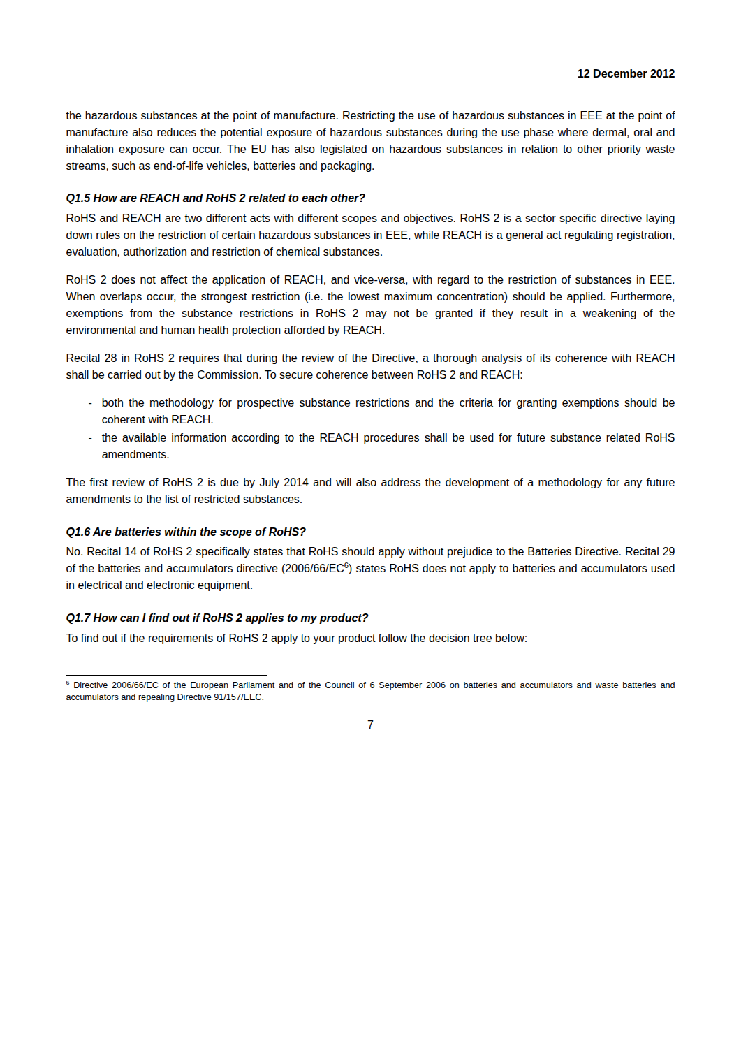12 December 2012
the hazardous substances at the point of manufacture. Restricting the use of hazardous substances in EEE at the point of manufacture also reduces the potential exposure of hazardous substances during the use phase where dermal, oral and inhalation exposure can occur. The EU has also legislated on hazardous substances in relation to other priority waste streams, such as end-of-life vehicles, batteries and packaging.
Q1.5 How are REACH and RoHS 2 related to each other?
RoHS and REACH are two different acts with different scopes and objectives. RoHS 2 is a sector specific directive laying down rules on the restriction of certain hazardous substances in EEE, while REACH is a general act regulating registration, evaluation, authorization and restriction of chemical substances.
RoHS 2 does not affect the application of REACH, and vice-versa, with regard to the restriction of substances in EEE. When overlaps occur, the strongest restriction (i.e. the lowest maximum concentration) should be applied. Furthermore, exemptions from the substance restrictions in RoHS 2 may not be granted if they result in a weakening of the environmental and human health protection afforded by REACH.
Recital 28 in RoHS 2 requires that during the review of the Directive, a thorough analysis of its coherence with REACH shall be carried out by the Commission. To secure coherence between RoHS 2 and REACH:
both the methodology for prospective substance restrictions and the criteria for granting exemptions should be coherent with REACH.
the available information according to the REACH procedures shall be used for future substance related RoHS amendments.
The first review of RoHS 2 is due by July 2014 and will also address the development of a methodology for any future amendments to the list of restricted substances.
Q1.6 Are batteries within the scope of RoHS?
No. Recital 14 of RoHS 2 specifically states that RoHS should apply without prejudice to the Batteries Directive. Recital 29 of the batteries and accumulators directive (2006/66/EC6) states RoHS does not apply to batteries and accumulators used in electrical and electronic equipment.
Q1.7 How can I find out if RoHS 2 applies to my product?
To find out if the requirements of RoHS 2 apply to your product follow the decision tree below:
6 Directive 2006/66/EC of the European Parliament and of the Council of 6 September 2006 on batteries and accumulators and waste batteries and accumulators and repealing Directive 91/157/EEC.
7